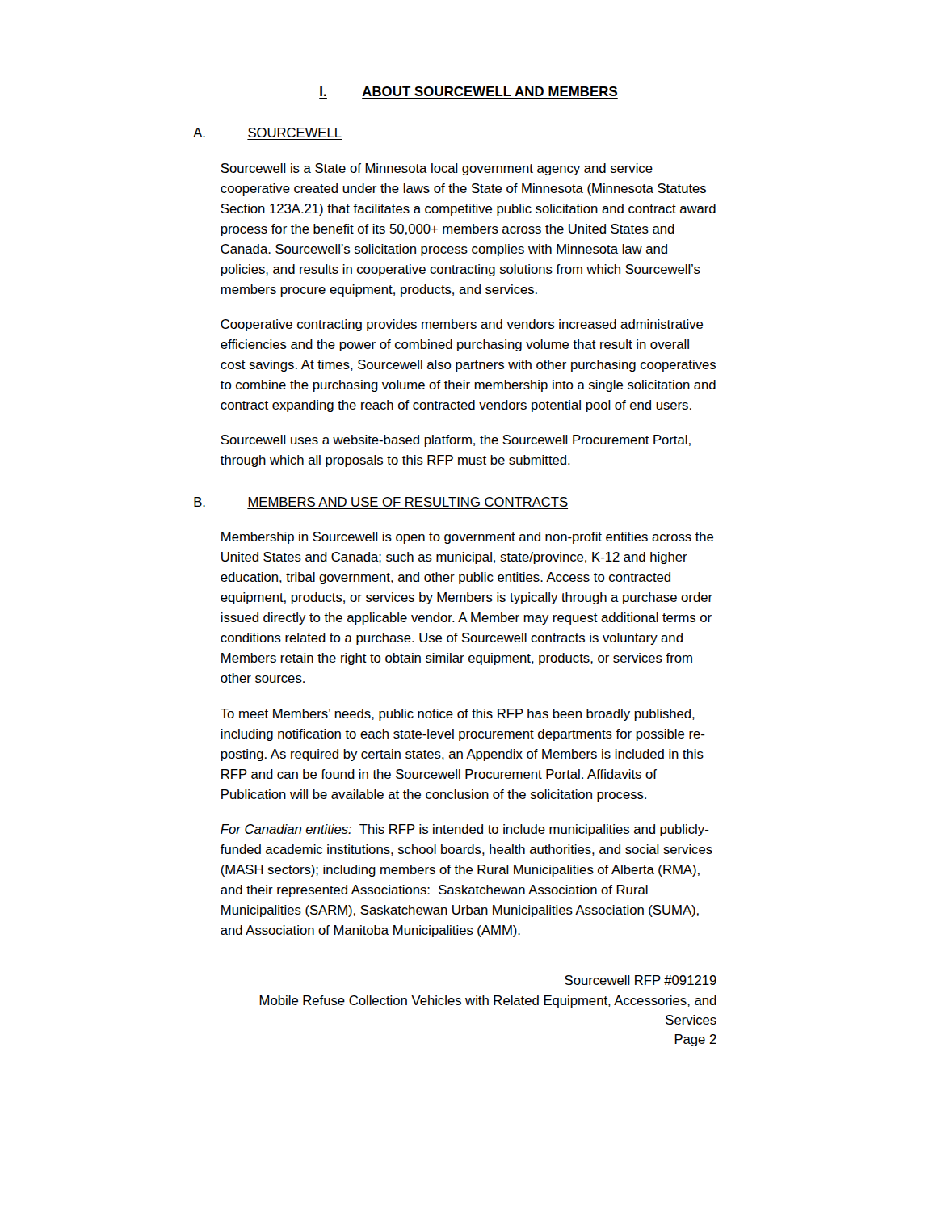I. ABOUT SOURCEWELL AND MEMBERS
A. SOURCEWELL
Sourcewell is a State of Minnesota local government agency and service cooperative created under the laws of the State of Minnesota (Minnesota Statutes Section 123A.21) that facilitates a competitive public solicitation and contract award process for the benefit of its 50,000+ members across the United States and Canada. Sourcewell’s solicitation process complies with Minnesota law and policies, and results in cooperative contracting solutions from which Sourcewell’s members procure equipment, products, and services.
Cooperative contracting provides members and vendors increased administrative efficiencies and the power of combined purchasing volume that result in overall cost savings. At times, Sourcewell also partners with other purchasing cooperatives to combine the purchasing volume of their membership into a single solicitation and contract expanding the reach of contracted vendors potential pool of end users.
Sourcewell uses a website-based platform, the Sourcewell Procurement Portal, through which all proposals to this RFP must be submitted.
B. MEMBERS AND USE OF RESULTING CONTRACTS
Membership in Sourcewell is open to government and non-profit entities across the United States and Canada; such as municipal, state/province, K-12 and higher education, tribal government, and other public entities. Access to contracted equipment, products, or services by Members is typically through a purchase order issued directly to the applicable vendor. A Member may request additional terms or conditions related to a purchase. Use of Sourcewell contracts is voluntary and Members retain the right to obtain similar equipment, products, or services from other sources.
To meet Members’ needs, public notice of this RFP has been broadly published, including notification to each state-level procurement departments for possible re-posting. As required by certain states, an Appendix of Members is included in this RFP and can be found in the Sourcewell Procurement Portal. Affidavits of Publication will be available at the conclusion of the solicitation process.
For Canadian entities: This RFP is intended to include municipalities and publicly-funded academic institutions, school boards, health authorities, and social services (MASH sectors); including members of the Rural Municipalities of Alberta (RMA), and their represented Associations: Saskatchewan Association of Rural Municipalities (SARM), Saskatchewan Urban Municipalities Association (SUMA), and Association of Manitoba Municipalities (AMM).
Sourcewell RFP #091219
Mobile Refuse Collection Vehicles with Related Equipment, Accessories, and Services
Page 2